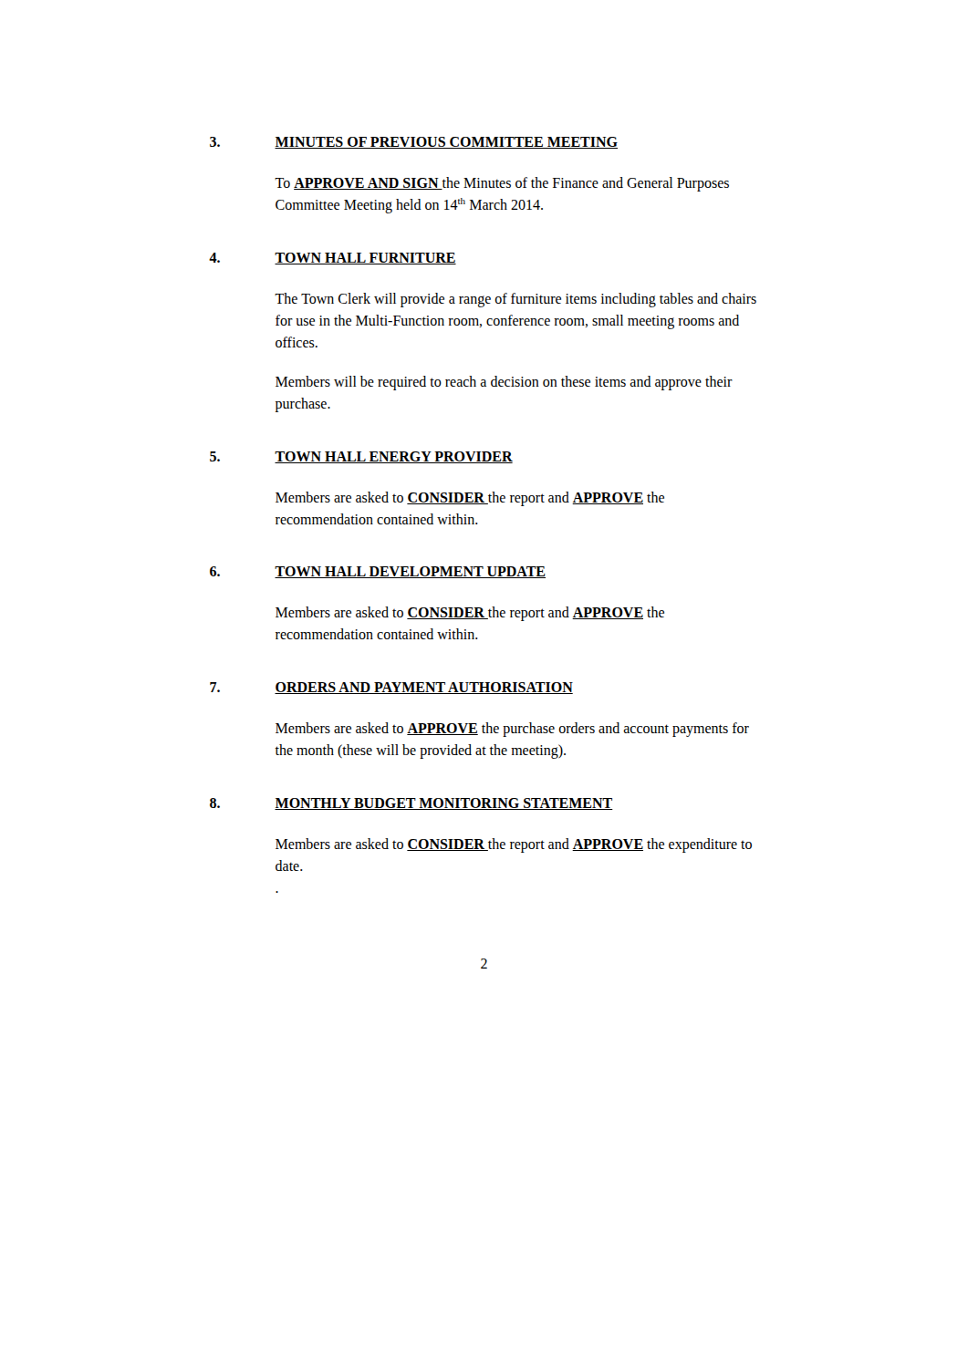3.
MINUTES OF PREVIOUS COMMITTEE MEETING
To APPROVE AND SIGN the Minutes of the Finance and General Purposes Committee Meeting held on 14th March 2014.
4.
TOWN HALL FURNITURE
The Town Clerk will provide a range of furniture items including tables and chairs for use in the Multi-Function room, conference room, small meeting rooms and offices.
Members will be required to reach a decision on these items and approve their purchase.
5.
TOWN HALL ENERGY PROVIDER
Members are asked to CONSIDER the report and APPROVE the recommendation contained within.
6.
TOWN HALL DEVELOPMENT UPDATE
Members are asked to CONSIDER the report and APPROVE the recommendation contained within.
7.
ORDERS AND PAYMENT AUTHORISATION
Members are asked to APPROVE the purchase orders and account payments for the month (these will be provided at the meeting).
8.
MONTHLY BUDGET MONITORING STATEMENT
Members are asked to CONSIDER the report and APPROVE the expenditure to date.
.
2